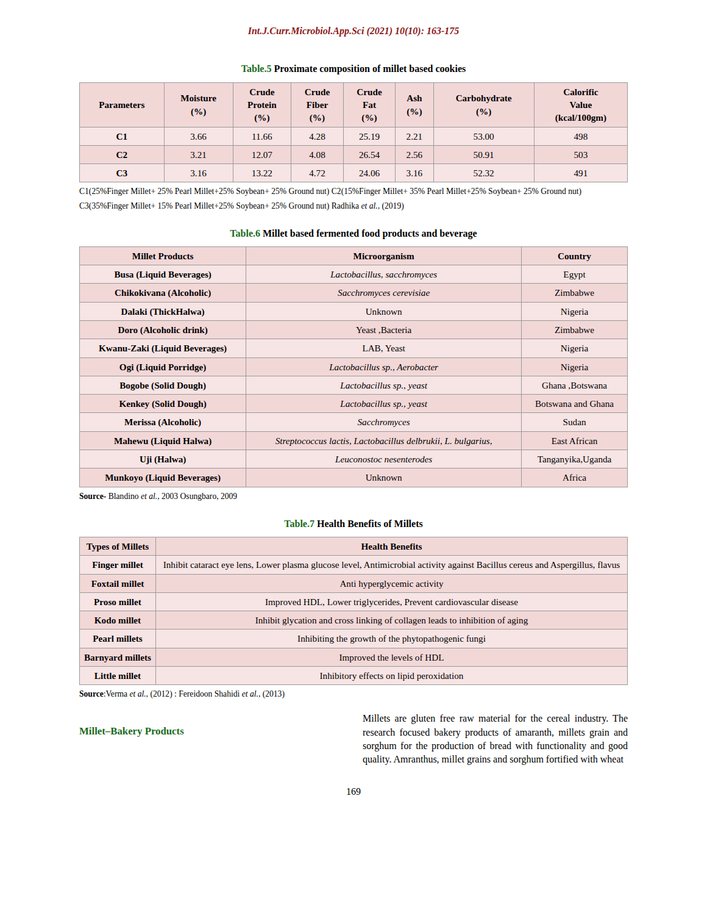Int.J.Curr.Microbiol.App.Sci (2021) 10(10): 163-175
Table.5 Proximate composition of millet based cookies
| Parameters | Moisture (%) | Crude Protein (%) | Crude Fiber (%) | Crude Fat (%) | Ash (%) | Carbohydrate (%) | Calorific Value (kcal/100gm) |
| --- | --- | --- | --- | --- | --- | --- | --- |
| C1 | 3.66 | 11.66 | 4.28 | 25.19 | 2.21 | 53.00 | 498 |
| C2 | 3.21 | 12.07 | 4.08 | 26.54 | 2.56 | 50.91 | 503 |
| C3 | 3.16 | 13.22 | 4.72 | 24.06 | 3.16 | 52.32 | 491 |
C1(25%Finger Millet+ 25% Pearl Millet+25% Soybean+ 25% Ground nut) C2(15%Finger Millet+ 35% Pearl Millet+25% Soybean+ 25% Ground nut)
C3(35%Finger Millet+ 15% Pearl Millet+25% Soybean+ 25% Ground nut) Radhika et al., (2019)
Table.6 Millet based fermented food products and beverage
| Millet Products | Microorganism | Country |
| --- | --- | --- |
| Busa (Liquid Beverages) | Lactobacillus, sacchromyces | Egypt |
| Chikokivana (Alcoholic) | Sacchromyces cerevisiae | Zimbabwe |
| Dalaki (ThickHalwa) | Unknown | Nigeria |
| Doro (Alcoholic drink) | Yeast ,Bacteria | Zimbabwe |
| Kwanu-Zaki (Liquid Beverages) | LAB, Yeast | Nigeria |
| Ogi (Liquid Porridge) | Lactobacillus sp., Aerobacter | Nigeria |
| Bogobe (Solid Dough) | Lactobacillus sp., yeast | Ghana ,Botswana |
| Kenkey (Solid Dough) | Lactobacillus sp., yeast | Botswana and Ghana |
| Merissa (Alcoholic) | Sacchromyces | Sudan |
| Mahewu (Liquid Halwa) | Streptococcus lactis, Lactobacillus delbrukii, L. bulgarius, | East African |
| Uji (Halwa) | Leuconostoc nesenterodes | Tanganyika,Uganda |
| Munkoyo (Liquid Beverages) | Unknown | Africa |
Source- Blandino et al., 2003 Osungbaro, 2009
Table.7 Health Benefits of Millets
| Types of Millets | Health Benefits |
| --- | --- |
| Finger millet | Inhibit cataract eye lens, Lower plasma glucose level, Antimicrobial activity against Bacillus cereus and Aspergillus, flavus |
| Foxtail millet | Anti hyperglycemic activity |
| Proso millet | Improved HDL, Lower triglycerides, Prevent cardiovascular disease |
| Kodo millet | Inhibit glycation and cross linking of collagen leads to inhibition of aging |
| Pearl millets | Inhibiting the growth of the phytopathogenic fungi |
| Barnyard millets | Improved the levels of HDL |
| Little millet | Inhibitory effects on lipid peroxidation |
Source:Verma et al., (2012) : Fereidoon Shahidi et al., (2013)
Millet–Bakery Products
Millets are gluten free raw material for the cereal industry. The research focused bakery products of amaranth, millets grain and sorghum for the production of bread with functionality and good quality. Amranthus, millet grains and sorghum fortified with wheat
169